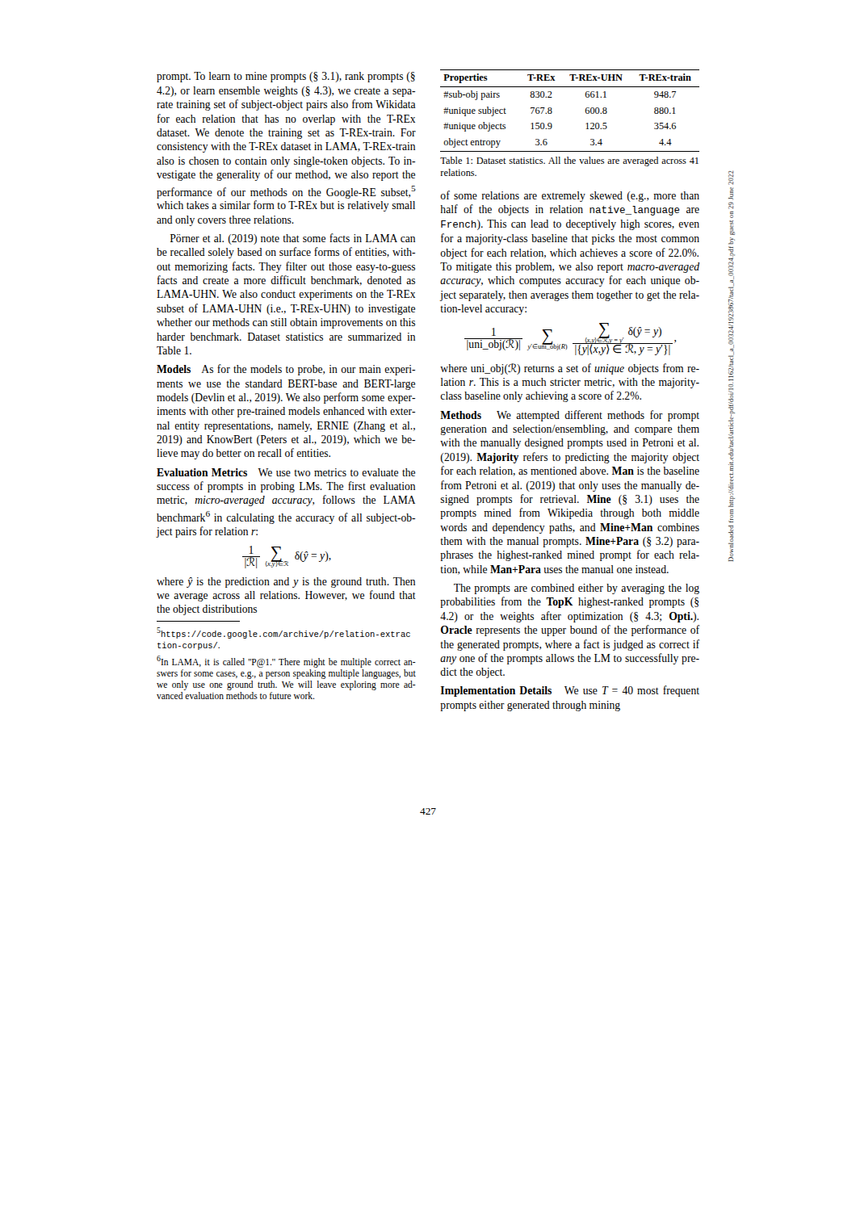Downloaded from http://direct.mit.edu/tacl/article-pdf/doi/10.1162/tacl_a_00324/1923867/tacl_a_00324.pdf by guest on 29 June 2022
prompt. To learn to mine prompts (§ 3.1), rank prompts (§ 4.2), or learn ensemble weights (§ 4.3), we create a separate training set of subject-object pairs also from Wikidata for each relation that has no overlap with the T-REx dataset. We denote the training set as T-REx-train. For consistency with the T-REx dataset in LAMA, T-REx-train also is chosen to contain only single-token objects. To investigate the generality of our method, we also report the performance of our methods on the Google-RE subset,5 which takes a similar form to T-REx but is relatively small and only covers three relations.
Pörner et al. (2019) note that some facts in LAMA can be recalled solely based on surface forms of entities, without memorizing facts. They filter out those easy-to-guess facts and create a more difficult benchmark, denoted as LAMA-UHN. We also conduct experiments on the T-REx subset of LAMA-UHN (i.e., T-REx-UHN) to investigate whether our methods can still obtain improvements on this harder benchmark. Dataset statistics are summarized in Table 1.
Models As for the models to probe, in our main experiments we use the standard BERT-base and BERT-large models (Devlin et al., 2019). We also perform some experiments with other pre-trained models enhanced with external entity representations, namely, ERNIE (Zhang et al., 2019) and KnowBert (Peters et al., 2019), which we believe may do better on recall of entities.
Evaluation Metrics We use two metrics to evaluate the success of prompts in probing LMs. The first evaluation metric, micro-averaged accuracy, follows the LAMA benchmark6 in calculating the accuracy of all subject-object pairs for relation r:
1|ℛ| ∑⟨x,y⟩∈ℛ δ(ŷ = y),
where ŷ is the prediction and y is the ground truth. Then we average across all relations. However, we found that the object distributions
5https://code.google.com/archive/p/relation-extraction-corpus/.
6In LAMA, it is called ''P@1.'' There might be multiple correct answers for some cases, e.g., a person speaking multiple languages, but we only use one ground truth. We will leave exploring more advanced evaluation methods to future work.
| Properties | T-REx | T-REx-UHN | T-REx-train |
| --- | --- | --- | --- |
| #sub-obj pairs | 830.2 | 661.1 | 948.7 |
| #unique subject | 767.8 | 600.8 | 880.1 |
| #unique objects | 150.9 | 120.5 | 354.6 |
| object entropy | 3.6 | 3.4 | 4.4 |
Table 1: Dataset statistics. All the values are averaged across 41 relations.
of some relations are extremely skewed (e.g., more than half of the objects in relation native_language are French). This can lead to deceptively high scores, even for a majority-class baseline that picks the most common object for each relation, which achieves a score of 22.0%. To mitigate this problem, we also report macro-averaged accuracy, which computes accuracy for each unique object separately, then averages them together to get the relation-level accuracy:
1|uni_obj(ℛ)| ∑y′∈uni_obj(R) ∑⟨x,y⟩∈ℛ,y = y′ δ(ŷ = y)|{y|⟨x,y⟩ ∈ ℛ, y = y′}|,
where uni_obj(ℛ) returns a set of unique objects from relation r. This is a much stricter metric, with the majority-class baseline only achieving a score of 2.2%.
Methods We attempted different methods for prompt generation and selection/ensembling, and compare them with the manually designed prompts used in Petroni et al. (2019). Majority refers to predicting the majority object for each relation, as mentioned above. Man is the baseline from Petroni et al. (2019) that only uses the manually designed prompts for retrieval. Mine (§ 3.1) uses the prompts mined from Wikipedia through both middle words and dependency paths, and Mine+Man combines them with the manual prompts. Mine+Para (§ 3.2) paraphrases the highest-ranked mined prompt for each relation, while Man+Para uses the manual one instead.
The prompts are combined either by averaging the log probabilities from the TopK highest-ranked prompts (§ 4.2) or the weights after optimization (§ 4.3; Opti.). Oracle represents the upper bound of the performance of the generated prompts, where a fact is judged as correct if any one of the prompts allows the LM to successfully predict the object.
Implementation Details We use T = 40 most frequent prompts either generated through mining
427